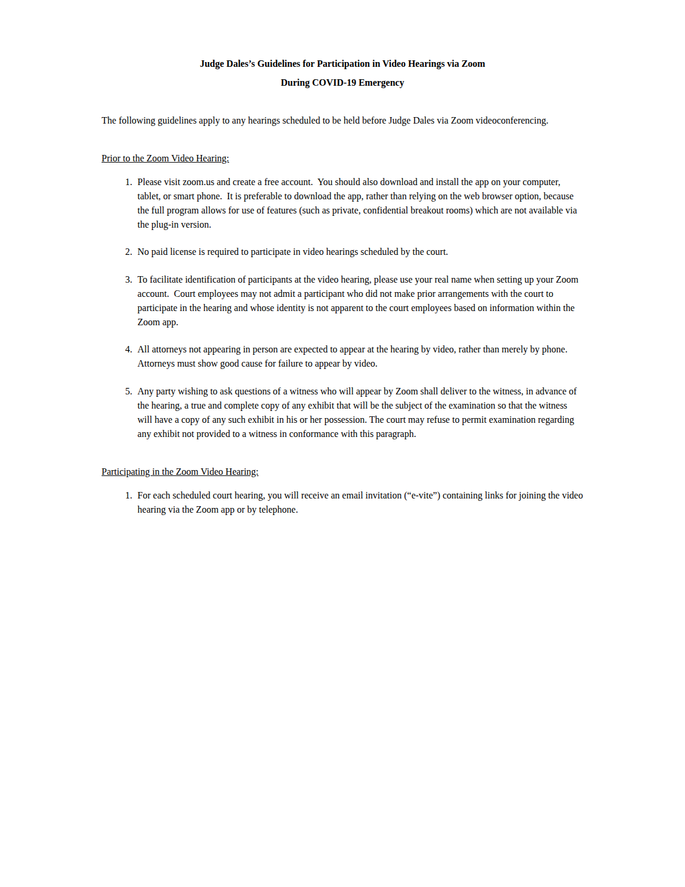Judge Dales’s Guidelines for Participation in Video Hearings via Zoom
During COVID-19 Emergency
The following guidelines apply to any hearings scheduled to be held before Judge Dales via Zoom videoconferencing.
Prior to the Zoom Video Hearing:
Please visit zoom.us and create a free account. You should also download and install the app on your computer, tablet, or smart phone. It is preferable to download the app, rather than relying on the web browser option, because the full program allows for use of features (such as private, confidential breakout rooms) which are not available via the plug-in version.
No paid license is required to participate in video hearings scheduled by the court.
To facilitate identification of participants at the video hearing, please use your real name when setting up your Zoom account. Court employees may not admit a participant who did not make prior arrangements with the court to participate in the hearing and whose identity is not apparent to the court employees based on information within the Zoom app.
All attorneys not appearing in person are expected to appear at the hearing by video, rather than merely by phone. Attorneys must show good cause for failure to appear by video.
Any party wishing to ask questions of a witness who will appear by Zoom shall deliver to the witness, in advance of the hearing, a true and complete copy of any exhibit that will be the subject of the examination so that the witness will have a copy of any such exhibit in his or her possession. The court may refuse to permit examination regarding any exhibit not provided to a witness in conformance with this paragraph.
Participating in the Zoom Video Hearing:
For each scheduled court hearing, you will receive an email invitation (“e-vite”) containing links for joining the video hearing via the Zoom app or by telephone.